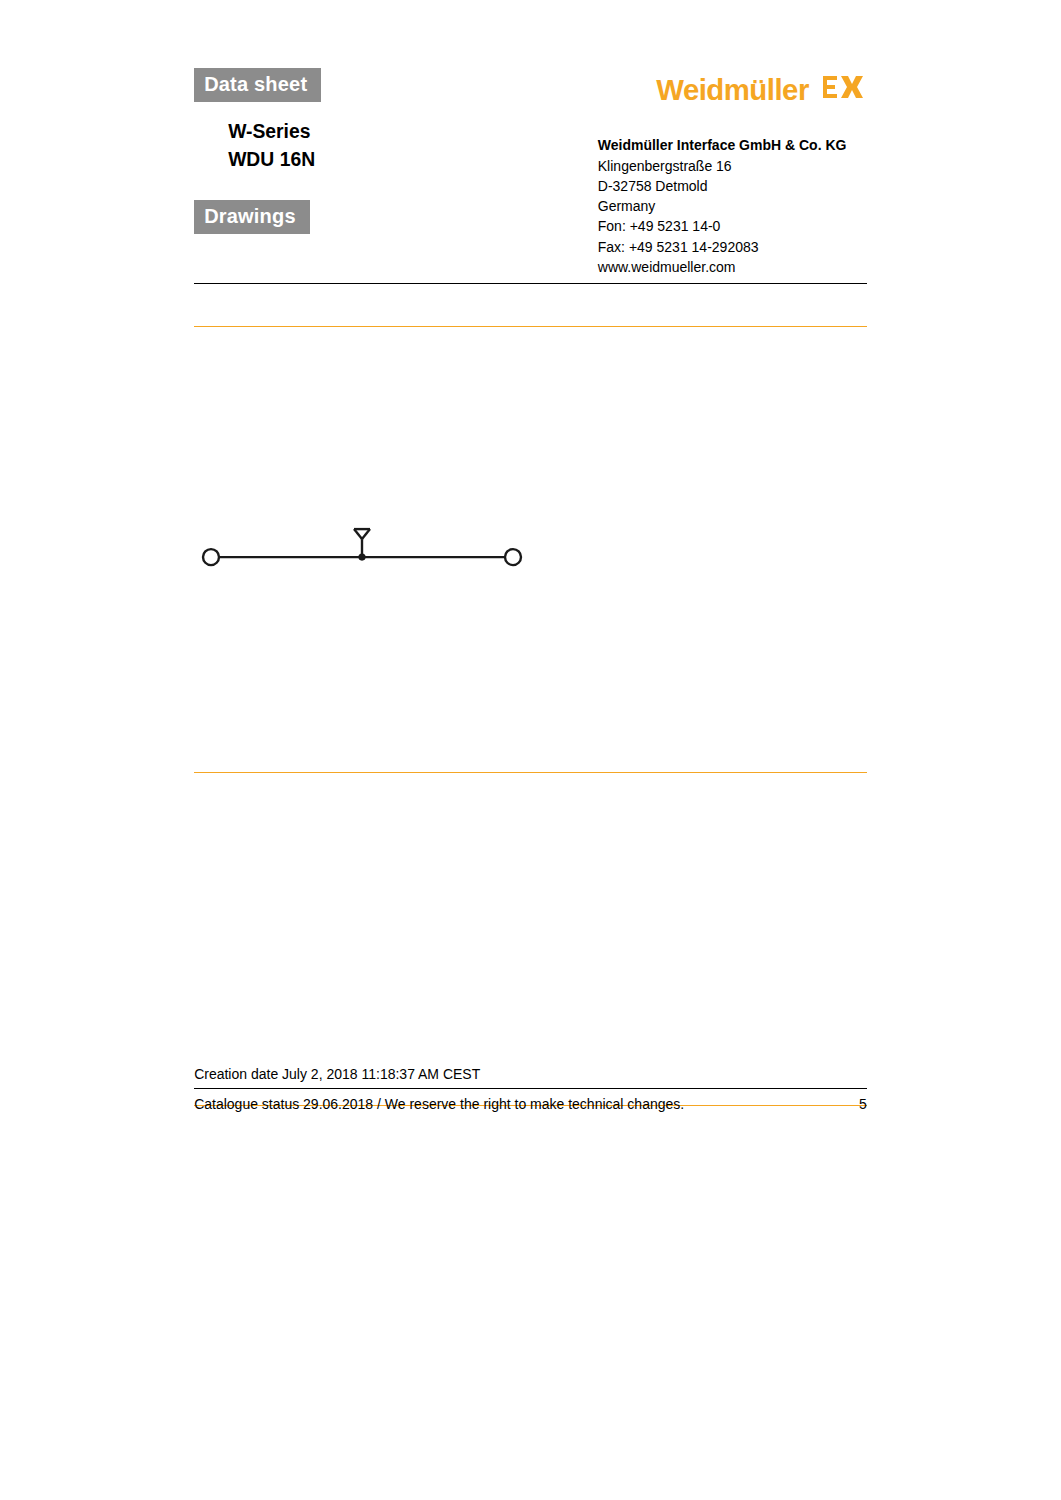Data sheet
W-Series
WDU 16N
Drawings
Weidmüller
Weidmüller Interface GmbH & Co. KG
Klingenbergstraße 16
D-32758 Detmold
Germany
Fon: +49 5231 14-0
Fax: +49 5231 14-292083
www.weidmueller.com
Creation date July 2, 2018 11:18:37 AM CEST
Catalogue status 29.06.2018 / We reserve the right to make technical changes. 5